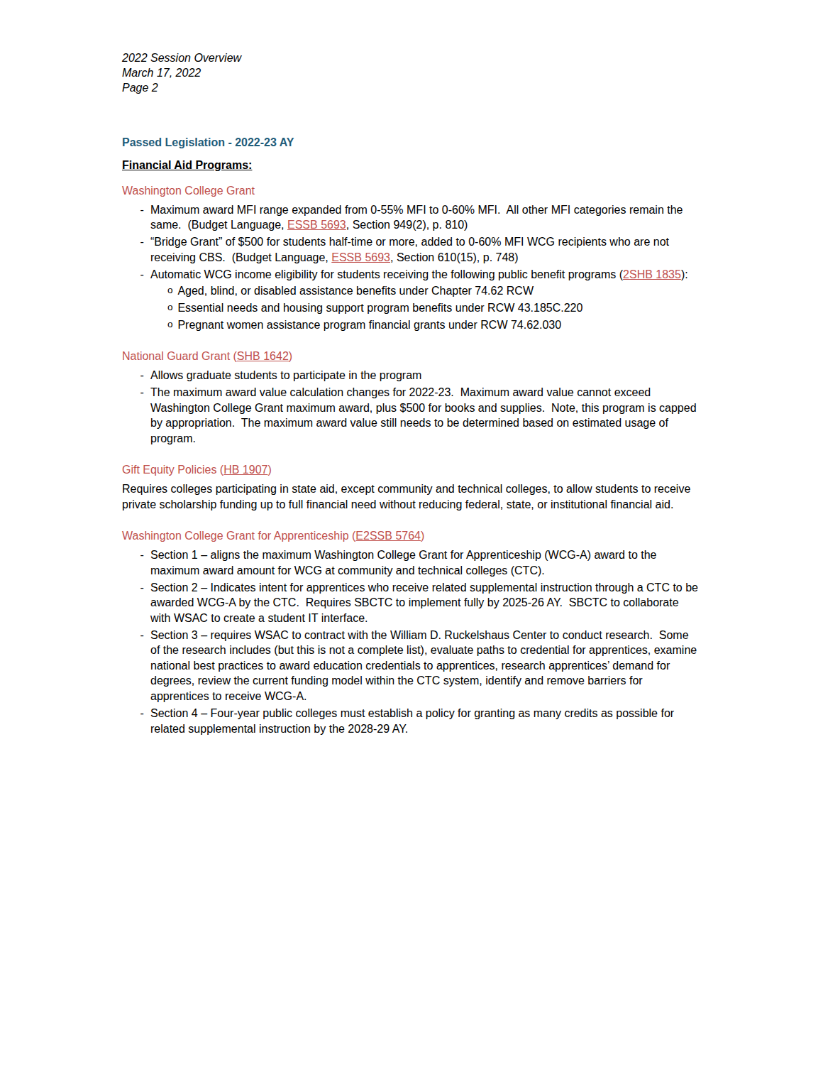2022 Session Overview
March 17, 2022
Page 2
Passed Legislation - 2022-23 AY
Financial Aid Programs:
Washington College Grant
Maximum award MFI range expanded from 0-55% MFI to 0-60% MFI. All other MFI categories remain the same. (Budget Language, ESSB 5693, Section 949(2), p. 810)
“Bridge Grant” of $500 for students half-time or more, added to 0-60% MFI WCG recipients who are not receiving CBS. (Budget Language, ESSB 5693, Section 610(15), p. 748)
Automatic WCG income eligibility for students receiving the following public benefit programs (2SHB 1835):
Aged, blind, or disabled assistance benefits under Chapter 74.62 RCW
Essential needs and housing support program benefits under RCW 43.185C.220
Pregnant women assistance program financial grants under RCW 74.62.030
National Guard Grant (SHB 1642)
Allows graduate students to participate in the program
The maximum award value calculation changes for 2022-23. Maximum award value cannot exceed Washington College Grant maximum award, plus $500 for books and supplies. Note, this program is capped by appropriation. The maximum award value still needs to be determined based on estimated usage of program.
Gift Equity Policies (HB 1907)
Requires colleges participating in state aid, except community and technical colleges, to allow students to receive private scholarship funding up to full financial need without reducing federal, state, or institutional financial aid.
Washington College Grant for Apprenticeship (E2SSB 5764)
Section 1 – aligns the maximum Washington College Grant for Apprenticeship (WCG-A) award to the maximum award amount for WCG at community and technical colleges (CTC).
Section 2 – Indicates intent for apprentices who receive related supplemental instruction through a CTC to be awarded WCG-A by the CTC. Requires SBCTC to implement fully by 2025-26 AY. SBCTC to collaborate with WSAC to create a student IT interface.
Section 3 – requires WSAC to contract with the William D. Ruckelshaus Center to conduct research. Some of the research includes (but this is not a complete list), evaluate paths to credential for apprentices, examine national best practices to award education credentials to apprentices, research apprentices’ demand for degrees, review the current funding model within the CTC system, identify and remove barriers for apprentices to receive WCG-A.
Section 4 – Four-year public colleges must establish a policy for granting as many credits as possible for related supplemental instruction by the 2028-29 AY.